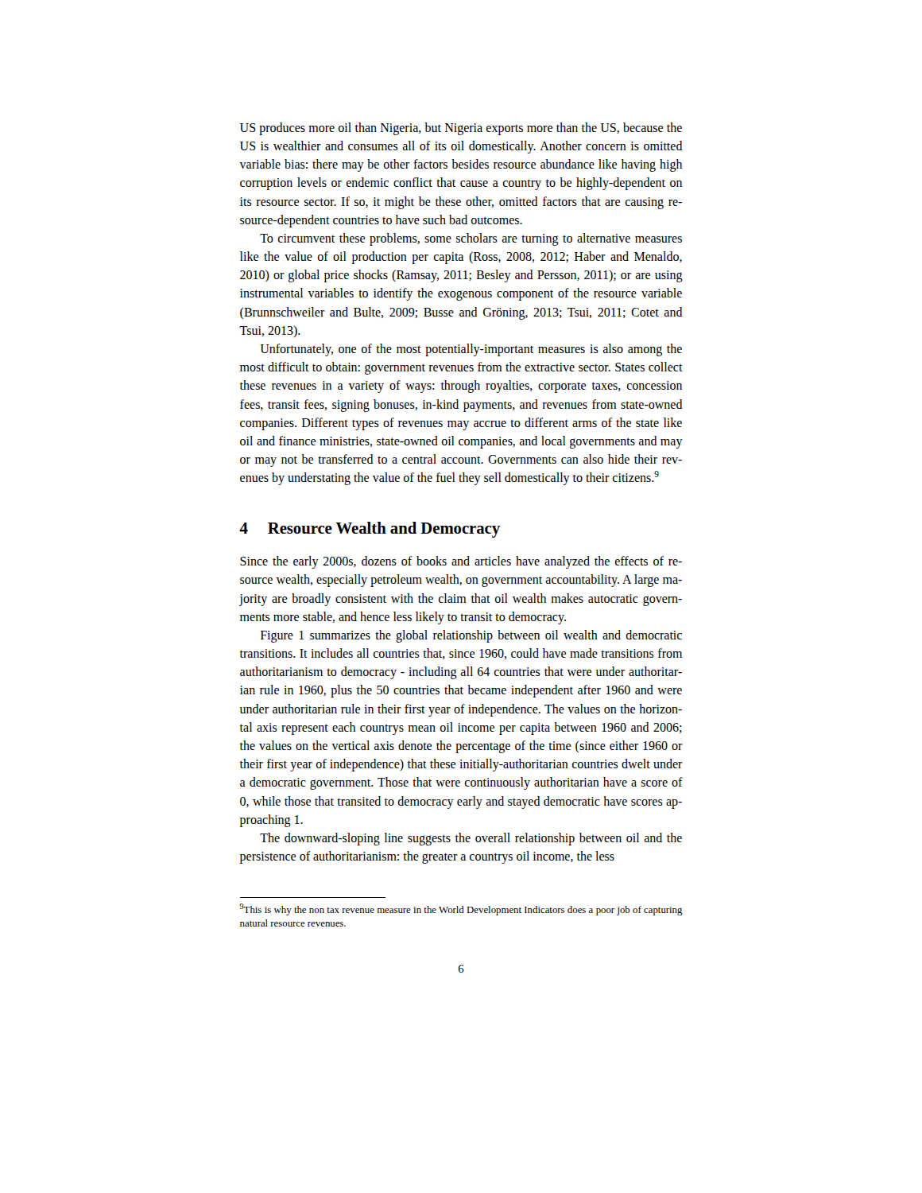US produces more oil than Nigeria, but Nigeria exports more than the US, because the US is wealthier and consumes all of its oil domestically. Another concern is omitted variable bias: there may be other factors besides resource abundance like having high corruption levels or endemic conflict that cause a country to be highly-dependent on its resource sector. If so, it might be these other, omitted factors that are causing resource-dependent countries to have such bad outcomes.
To circumvent these problems, some scholars are turning to alternative measures like the value of oil production per capita (Ross, 2008, 2012; Haber and Menaldo, 2010) or global price shocks (Ramsay, 2011; Besley and Persson, 2011); or are using instrumental variables to identify the exogenous component of the resource variable (Brunnschweiler and Bulte, 2009; Busse and Gröning, 2013; Tsui, 2011; Cotet and Tsui, 2013).
Unfortunately, one of the most potentially-important measures is also among the most difficult to obtain: government revenues from the extractive sector. States collect these revenues in a variety of ways: through royalties, corporate taxes, concession fees, transit fees, signing bonuses, in-kind payments, and revenues from state-owned companies. Different types of revenues may accrue to different arms of the state like oil and finance ministries, state-owned oil companies, and local governments and may or may not be transferred to a central account. Governments can also hide their revenues by understating the value of the fuel they sell domestically to their citizens.9
4 Resource Wealth and Democracy
Since the early 2000s, dozens of books and articles have analyzed the effects of resource wealth, especially petroleum wealth, on government accountability. A large majority are broadly consistent with the claim that oil wealth makes autocratic governments more stable, and hence less likely to transit to democracy.
Figure 1 summarizes the global relationship between oil wealth and democratic transitions. It includes all countries that, since 1960, could have made transitions from authoritarianism to democracy - including all 64 countries that were under authoritarian rule in 1960, plus the 50 countries that became independent after 1960 and were under authoritarian rule in their first year of independence. The values on the horizontal axis represent each countrys mean oil income per capita between 1960 and 2006; the values on the vertical axis denote the percentage of the time (since either 1960 or their first year of independence) that these initially-authoritarian countries dwelt under a democratic government. Those that were continuously authoritarian have a score of 0, while those that transited to democracy early and stayed democratic have scores approaching 1.
The downward-sloping line suggests the overall relationship between oil and the persistence of authoritarianism: the greater a countrys oil income, the less
9This is why the non tax revenue measure in the World Development Indicators does a poor job of capturing natural resource revenues.
6